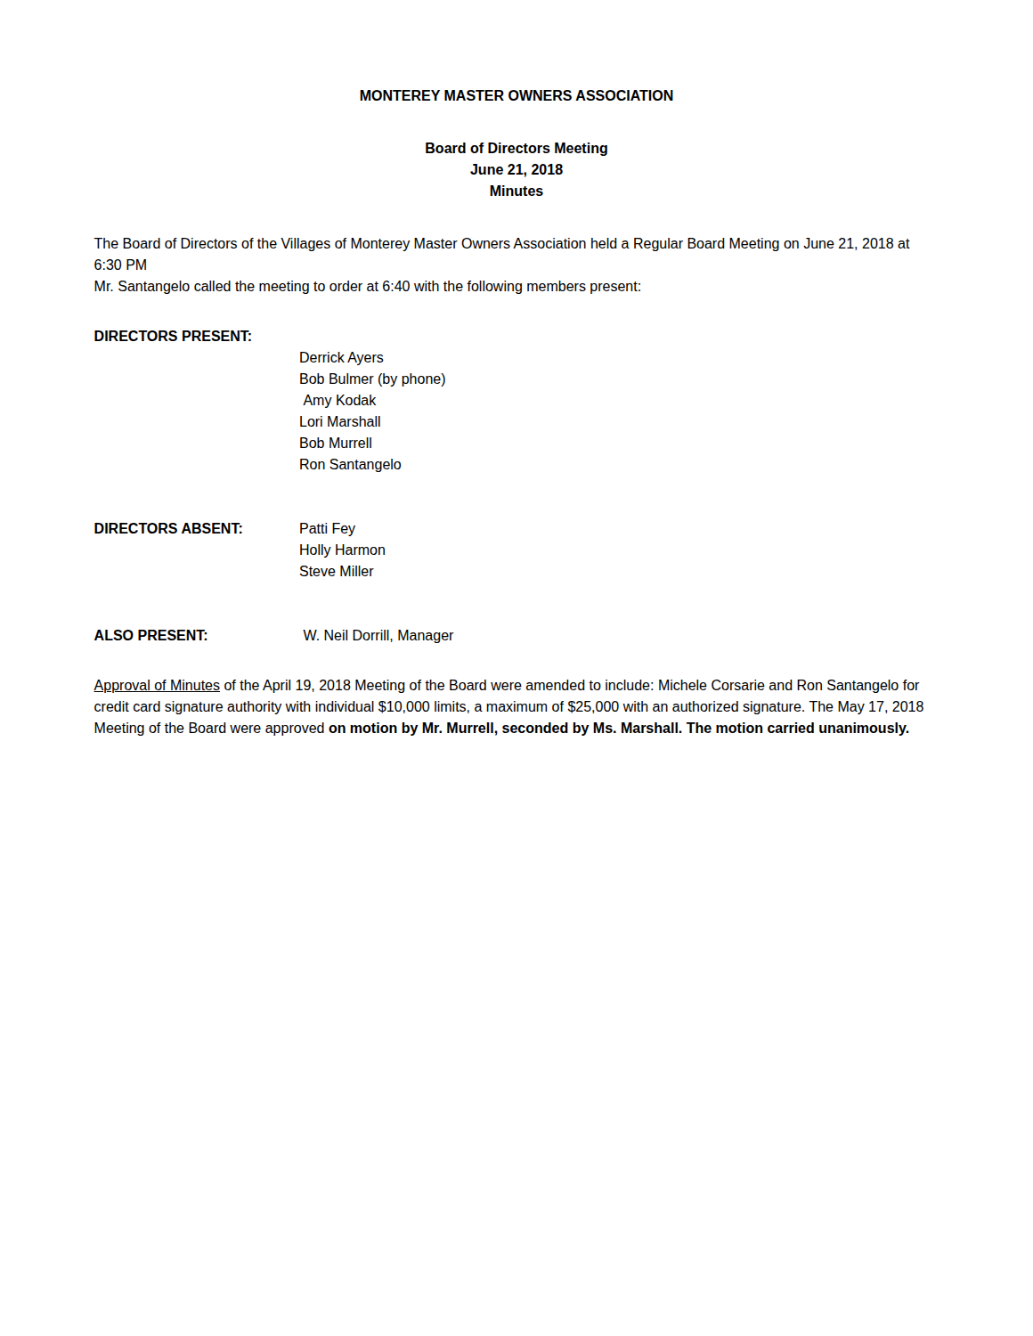MONTEREY MASTER OWNERS ASSOCIATION
Board of Directors Meeting
June 21, 2018
Minutes
The Board of Directors of the Villages of Monterey Master Owners Association held a Regular Board Meeting on June 21, 2018 at 6:30 PM
Mr. Santangelo called the meeting to order at 6:40 with the following members present:
| DIRECTORS PRESENT: | |
| | Derrick Ayers Bob Bulmer (by phone) Amy Kodak Lori Marshall Bob Murrell Ron Santangelo |
| DIRECTORS ABSENT: | Patti Fey Holly Harmon Steve Miller |
| ALSO PRESENT: | W. Neil Dorrill, Manager |
Approval of Minutes of the April 19, 2018 Meeting of the Board were amended to include: Michele Corsarie and Ron Santangelo for credit card signature authority with individual $10,000 limits, a maximum of $25,000 with an authorized signature. The May 17, 2018 Meeting of the Board were approved on motion by Mr. Murrell, seconded by Ms. Marshall. The motion carried unanimously.